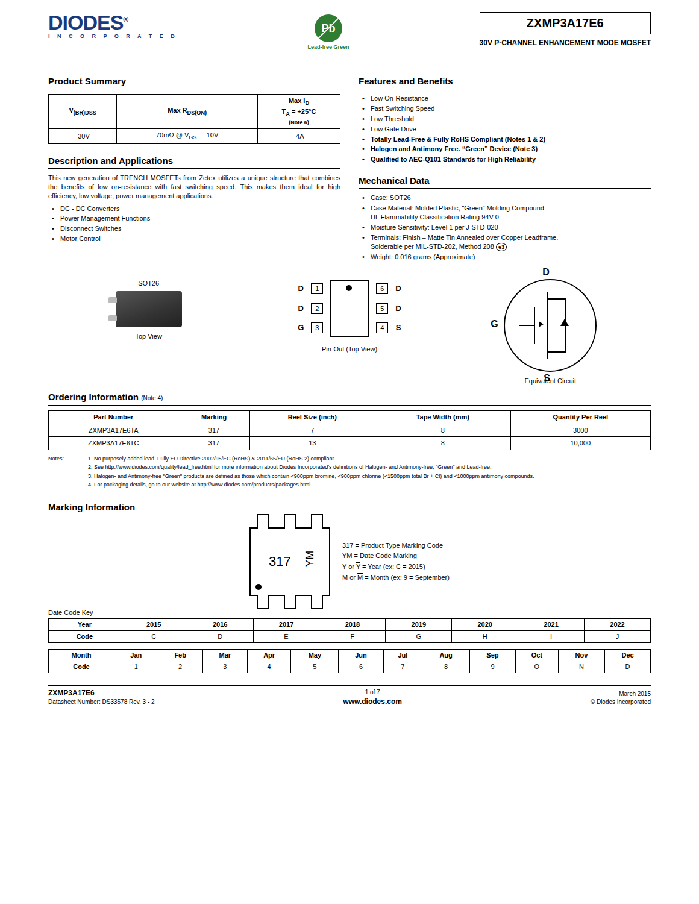DIODES®
I N C O R P O R A T E D
Pb
Lead-free Green
ZXMP3A17E6
30V P-CHANNEL ENHANCEMENT MODE MOSFET
Product Summary
| V (BR)DSS | Max R DS(ON) | Max I D T A = +25°C (Note 6) |
| --- | --- | --- |
| -30V | 70mΩ @ V GS = -10V | -4A |
Description and Applications
This new generation of TRENCH MOSFETs from Zetex utilizes a unique structure that combines the benefits of low on-resistance with fast switching speed. This makes them ideal for high efficiency, low voltage, power management applications.
DC - DC Converters
Power Management Functions
Disconnect Switches
Motor Control
Features and Benefits
Low On-Resistance
Fast Switching Speed
Low Threshold
Low Gate Drive
Totally Lead-Free & Fully RoHS Compliant (Notes 1 & 2)
Halogen and Antimony Free. “Green” Device (Note 3)
Qualified to AEC-Q101 Standards for High Reliability
Mechanical Data
Case: SOT26
Case Material: Molded Plastic, “Green” Molding Compound.
UL Flammability Classification Rating 94V-0
Moisture Sensitivity: Level 1 per J-STD-020
Terminals: Finish – Matte Tin Annealed over Copper Leadframe.
Solderable per MIL-STD-202, Method 208 e3
Weight: 0.016 grams (Approximate)
SOT26
Top View
| D | 1 | | 6 | D |
| D | 2 | 5 | D |
| G | 3 | 4 | S |
Pin-Out (Top View)
D S G
Equivalent Circuit
Ordering Information (Note 4)
| Part Number | Marking | Reel Size (inch) | Tape Width (mm) | Quantity Per Reel |
| --- | --- | --- | --- | --- |
| ZXMP3A17E6TA | 317 | 7 | 8 | 3000 |
| ZXMP3A17E6TC | 317 | 13 | 8 | 10,000 |
Notes:
No purposely added lead. Fully EU Directive 2002/95/EC (RoHS) & 2011/65/EU (RoHS 2) compliant.
See http://www.diodes.com/quality/lead_free.html for more information about Diodes Incorporated's definitions of Halogen- and Antimony-free, "Green" and Lead-free.
Halogen- and Antimony-free "Green" products are defined as those which contain <900ppm bromine, <900ppm chlorine (<1500ppm total Br + Cl) and <1000ppm antimony compounds.
For packaging details, go to our website at http://www.diodes.com/products/packages.html.
Marking Information
317
YM
317 = Product Type Marking Code
YM = Date Code Marking
Y or Y = Year (ex: C = 2015)
M or M = Month (ex: 9 = September)
Date Code Key
| Year | 2015 | 2016 | 2017 | 2018 | 2019 | 2020 | 2021 | 2022 |
| --- | --- | --- | --- | --- | --- | --- | --- | --- |
| Code | C | D | E | F | G | H | I | J |
| Month | Jan | Feb | Mar | Apr | May | Jun | Jul | Aug | Sep | Oct | Nov | Dec |
| --- | --- | --- | --- | --- | --- | --- | --- | --- | --- | --- | --- | --- |
| Code | 1 | 2 | 3 | 4 | 5 | 6 | 7 | 8 | 9 | O | N | D |
ZXMP3A17E6
Datasheet Number: DS33578 Rev. 3 - 2
1 of 7
www.diodes.com
March 2015
© Diodes Incorporated